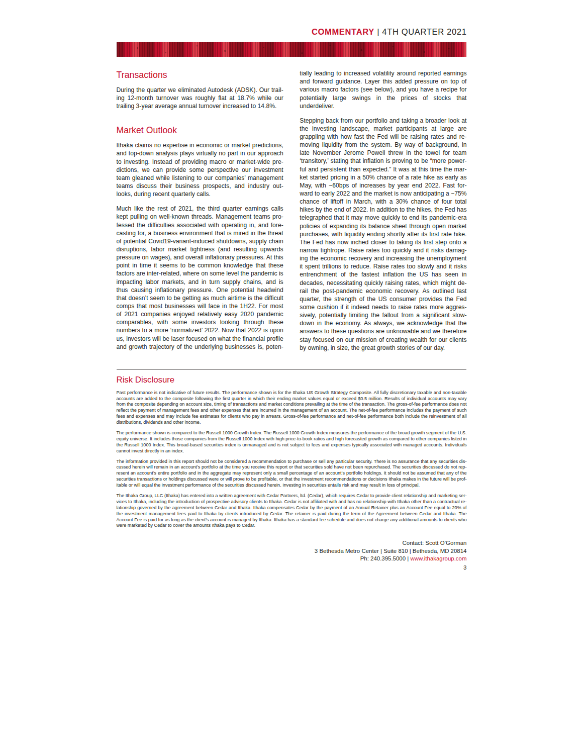COMMENTARY | 4TH QUARTER 2021
Transactions
During the quarter we eliminated Autodesk (ADSK). Our trailing 12-month turnover was roughly flat at 18.7% while our trailing 3-year average annual turnover increased to 14.8%.
Market Outlook
Ithaka claims no expertise in economic or market predictions, and top-down analysis plays virtually no part in our approach to investing. Instead of providing macro or market-wide predictions, we can provide some perspective our investment team gleaned while listening to our companies’ management teams discuss their business prospects, and industry outlooks, during recent quarterly calls.
Much like the rest of 2021, the third quarter earnings calls kept pulling on well-known threads. Management teams professed the difficulties associated with operating in, and forecasting for, a business environment that is mired in the threat of potential Covid19-variant-induced shutdowns, supply chain disruptions, labor market tightness (and resulting upwards pressure on wages), and overall inflationary pressures. At this point in time it seems to be common knowledge that these factors are inter-related, where on some level the pandemic is impacting labor markets, and in turn supply chains, and is thus causing inflationary pressure. One potential headwind that doesn’t seem to be getting as much airtime is the difficult comps that most businesses will face in the 1H22. For most of 2021 companies enjoyed relatively easy 2020 pandemic comparables, with some investors looking through these numbers to a more ‘normalized’ 2022. Now that 2022 is upon us, investors will be laser focused on what the financial profile and growth trajectory of the underlying businesses is, potentially leading to increased volatility around reported earnings and forward guidance. Layer this added pressure on top of various macro factors (see below), and you have a recipe for potentially large swings in the prices of stocks that underdeliver.
Stepping back from our portfolio and taking a broader look at the investing landscape, market participants at large are grappling with how fast the Fed will be raising rates and removing liquidity from the system. By way of background, in late November Jerome Powell threw in the towel for team ‘transitory,’ stating that inflation is proving to be “more powerful and persistent than expected.” It was at this time the market started pricing in a 50% chance of a rate hike as early as May, with ~60bps of increases by year end 2022. Fast forward to early 2022 and the market is now anticipating a ~75% chance of liftoff in March, with a 30% chance of four total hikes by the end of 2022. In addition to the hikes, the Fed has telegraphed that it may move quickly to end its pandemic-era policies of expanding its balance sheet through open market purchases, with liquidity ending shortly after its first rate hike. The Fed has now inched closer to taking its first step onto a narrow tightrope. Raise rates too quickly and it risks damaging the economic recovery and increasing the unemployment it spent trillions to reduce. Raise rates too slowly and it risks entrenchment of the fastest inflation the US has seen in decades, necessitating quickly raising rates, which might derail the post-pandemic economic recovery. As outlined last quarter, the strength of the US consumer provides the Fed some cushion if it indeed needs to raise rates more aggressively, potentially limiting the fallout from a significant slowdown in the economy. As always, we acknowledge that the answers to these questions are unknowable and we therefore stay focused on our mission of creating wealth for our clients by owning, in size, the great growth stories of our day.
Risk Disclosure
Past performance is not indicative of future results. The performance shown is for the Ithaka US Growth Strategy Composite. All fully discretionary taxable and non-taxable accounts are added to the composite following the first quarter in which their ending market values equal or exceed $0.5 million. Results of individual accounts may vary from the composite depending on account size, timing of transactions and market conditions prevailing at the time of the transaction. The gross-of-fee performance does not reflect the payment of management fees and other expenses that are incurred in the management of an account. The net-of-fee performance includes the payment of such fees and expenses and may include fee estimates for clients who pay in arrears. Gross-of-fee performance and net-of-fee performance both include the reinvestment of all distributions, dividends and other income.
The performance shown is compared to the Russell 1000 Growth Index. The Russell 1000 Growth Index measures the performance of the broad growth segment of the U.S. equity universe. It includes those companies from the Russell 1000 Index with high price-to-book ratios and high forecasted growth as compared to other companies listed in the Russell 1000 Index. This broad-based securities index is unmanaged and is not subject to fees and expenses typically associated with managed accounts. Individuals cannot invest directly in an index.
The information provided in this report should not be considered a recommendation to purchase or sell any particular security. There is no assurance that any securities discussed herein will remain in an account’s portfolio at the time you receive this report or that securities sold have not been repurchased. The securities discussed do not represent an account’s entire portfolio and in the aggregate may represent only a small percentage of an account’s portfolio holdings. It should not be assumed that any of the securities transactions or holdings discussed were or will prove to be profitable, or that the investment recommendations or decisions Ithaka makes in the future will be profitable or will equal the investment performance of the securities discussed herein. Investing in securities entails risk and may result in loss of principal.
The Ithaka Group, LLC (Ithaka) has entered into a written agreement with Cedar Partners, ltd. (Cedar), which requires Cedar to provide client relationship and marketing services to Ithaka, including the introduction of prospective advisory clients to Ithaka. Cedar is not affiliated with and has no relationship with Ithaka other than a contractual relationship governed by the agreement between Cedar and Ithaka. Ithaka compensates Cedar by the payment of an Annual Retainer plus an Account Fee equal to 20% of the investment management fees paid to Ithaka by clients introduced by Cedar. The retainer is paid during the term of the Agreement between Cedar and Ithaka. The Account Fee is paid for as long as the client’s account is managed by Ithaka. Ithaka has a standard fee schedule and does not charge any additional amounts to clients who were marketed by Cedar to cover the amounts Ithaka pays to Cedar.
Contact: Scott O’Gorman
3 Bethesda Metro Center | Suite 810 | Bethesda, MD 20814
Ph: 240.395.5000 | www.ithakagroup.com
3